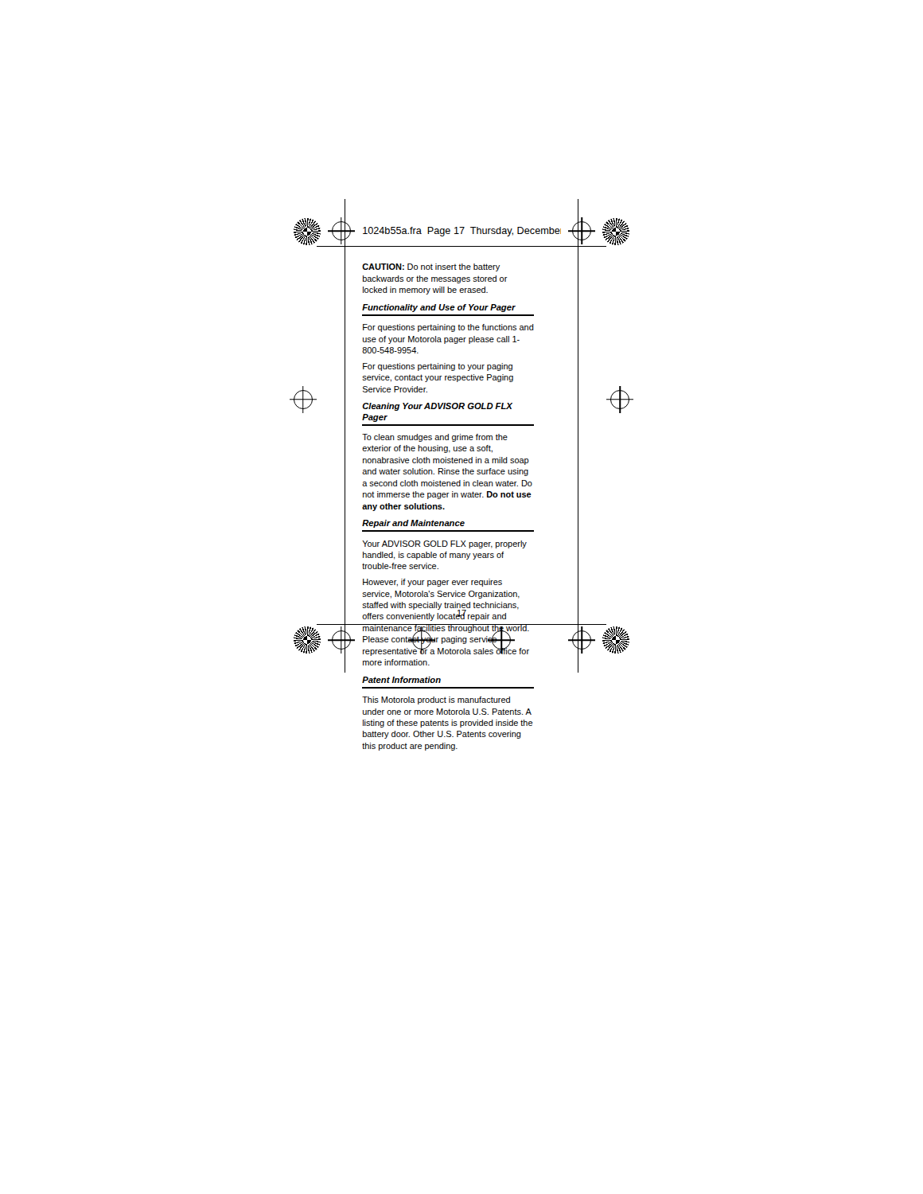1024b55a.fra Page 17 Thursday, December 5, 1996 2:08
CAUTION: Do not insert the battery backwards or the messages stored or locked in memory will be erased.
Functionality and Use of Your Pager
For questions pertaining to the functions and use of your Motorola pager please call 1-800-548-9954.
For questions pertaining to your paging service, contact your respective Paging Service Provider.
Cleaning Your ADVISOR GOLD FLX Pager
To clean smudges and grime from the exterior of the housing, use a soft, nonabrasive cloth moistened in a mild soap and water solution. Rinse the surface using a second cloth moistened in clean water. Do not immerse the pager in water. Do not use any other solutions.
Repair and Maintenance
Your ADVISOR GOLD FLX pager, properly handled, is capable of many years of trouble-free service.
However, if your pager ever requires service, Motorola's Service Organization, staffed with specially trained technicians, offers conveniently located repair and maintenance facilities throughout the world. Please contact your paging service representative or a Motorola sales office for more information.
Patent Information
This Motorola product is manufactured under one or more Motorola U.S. Patents. A listing of these patents is provided inside the battery door. Other U.S. Patents covering this product are pending.
17